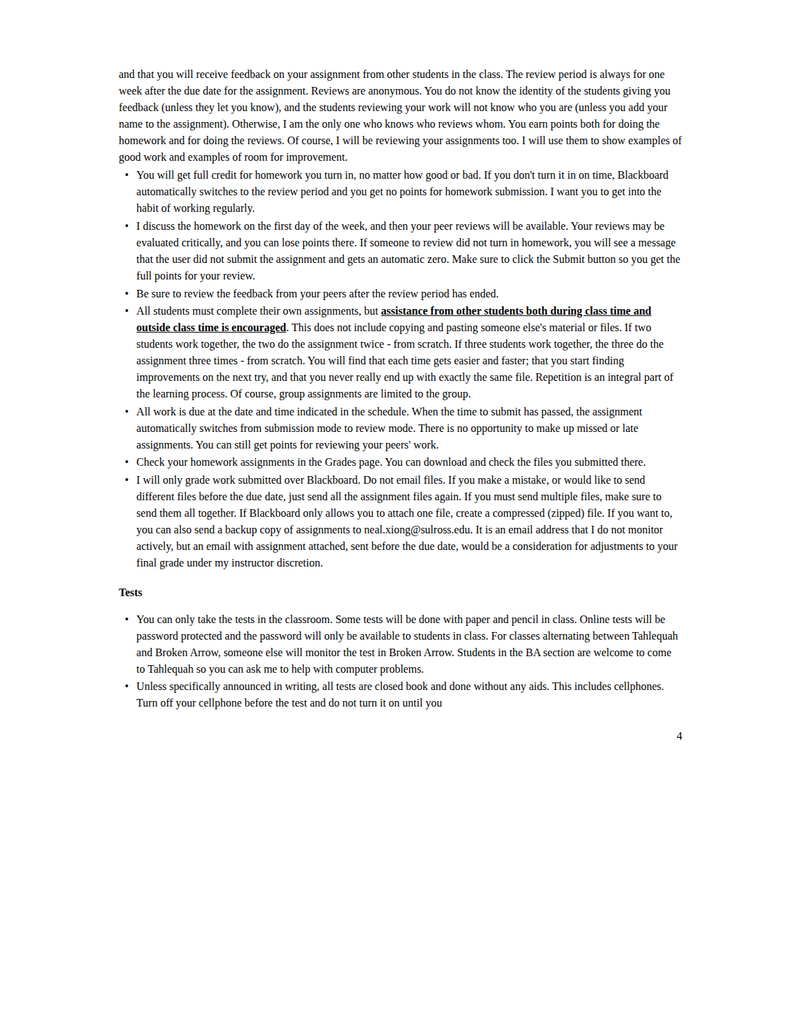and that you will receive feedback on your assignment from other students in the class. The review period is always for one week after the due date for the assignment. Reviews are anonymous. You do not know the identity of the students giving you feedback (unless they let you know), and the students reviewing your work will not know who you are (unless you add your name to the assignment). Otherwise, I am the only one who knows who reviews whom. You earn points both for doing the homework and for doing the reviews. Of course, I will be reviewing your assignments too. I will use them to show examples of good work and examples of room for improvement.
You will get full credit for homework you turn in, no matter how good or bad. If you don't turn it in on time, Blackboard automatically switches to the review period and you get no points for homework submission. I want you to get into the habit of working regularly.
I discuss the homework on the first day of the week, and then your peer reviews will be available. Your reviews may be evaluated critically, and you can lose points there. If someone to review did not turn in homework, you will see a message that the user did not submit the assignment and gets an automatic zero. Make sure to click the Submit button so you get the full points for your review.
Be sure to review the feedback from your peers after the review period has ended.
All students must complete their own assignments, but assistance from other students both during class time and outside class time is encouraged. This does not include copying and pasting someone else's material or files. If two students work together, the two do the assignment twice - from scratch. If three students work together, the three do the assignment three times - from scratch. You will find that each time gets easier and faster; that you start finding improvements on the next try, and that you never really end up with exactly the same file. Repetition is an integral part of the learning process. Of course, group assignments are limited to the group.
All work is due at the date and time indicated in the schedule. When the time to submit has passed, the assignment automatically switches from submission mode to review mode. There is no opportunity to make up missed or late assignments. You can still get points for reviewing your peers' work.
Check your homework assignments in the Grades page. You can download and check the files you submitted there.
I will only grade work submitted over Blackboard. Do not email files. If you make a mistake, or would like to send different files before the due date, just send all the assignment files again. If you must send multiple files, make sure to send them all together. If Blackboard only allows you to attach one file, create a compressed (zipped) file. If you want to, you can also send a backup copy of assignments to neal.xiong@sulross.edu. It is an email address that I do not monitor actively, but an email with assignment attached, sent before the due date, would be a consideration for adjustments to your final grade under my instructor discretion.
Tests
You can only take the tests in the classroom. Some tests will be done with paper and pencil in class. Online tests will be password protected and the password will only be available to students in class. For classes alternating between Tahlequah and Broken Arrow, someone else will monitor the test in Broken Arrow. Students in the BA section are welcome to come to Tahlequah so you can ask me to help with computer problems.
Unless specifically announced in writing, all tests are closed book and done without any aids. This includes cellphones. Turn off your cellphone before the test and do not turn it on until you
4